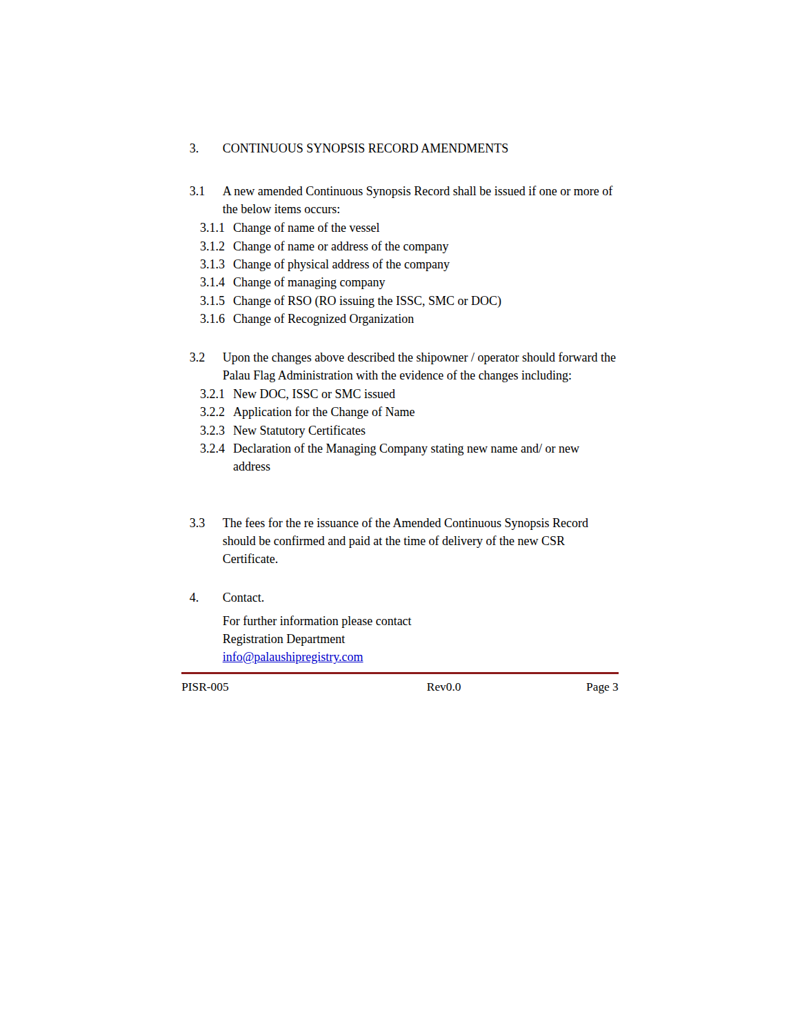3.
CONTINUOUS SYNOPSIS RECORD AMENDMENTS
3.1
A new amended Continuous Synopsis Record shall be issued if one or more of the below items occurs:
3.1.1
Change of name of the vessel
3.1.2
Change of name or address of the company
3.1.3
Change of physical address of the company
3.1.4
Change of managing company
3.1.5
Change of RSO (RO issuing the ISSC, SMC or DOC)
3.1.6
Change of Recognized Organization
3.2
Upon the changes above described the shipowner / operator should forward the Palau Flag Administration with the evidence of the changes including:
3.2.1
New DOC, ISSC or SMC issued
3.2.2
Application for the Change of Name
3.2.3
New Statutory Certificates
3.2.4
Declaration of the Managing Company stating new name and/ or new address
3.3
The fees for the re issuance of the Amended Continuous Synopsis Record should be confirmed and paid at the time of delivery of the new CSR Certificate.
4.
Contact.
For further information please contact
Registration Department
info@palaushipregistry.com
PISR-005
Rev0.0
Page 3